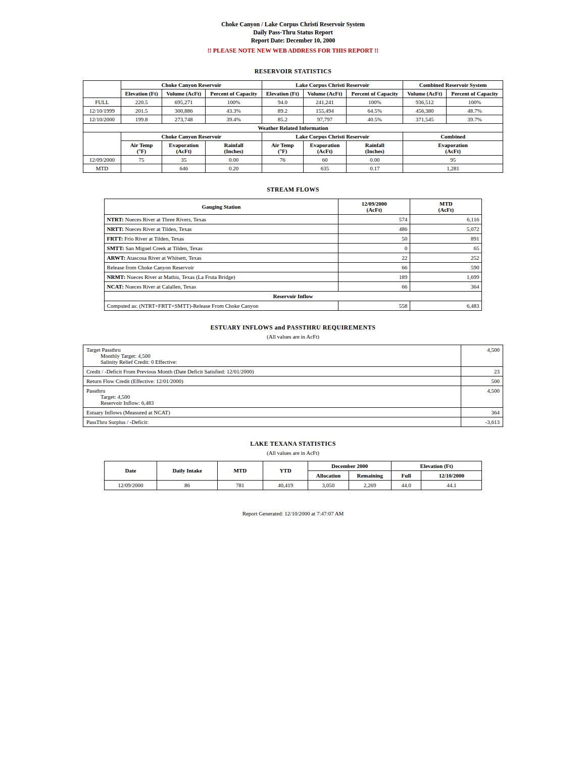Choke Canyon / Lake Corpus Christi Reservoir System
Daily Pass-Thru Status Report
Report Date: December 10, 2000
!! PLEASE NOTE NEW WEB ADDRESS FOR THIS REPORT !!
RESERVOIR STATISTICS
| | Choke Canyon Reservoir | Lake Corpus Christi Reservoir | Combined Reservoir System |
| --- | --- | --- | --- |
| Elevation (Ft) | Volume (AcFt) | Percent of Capacity | Elevation (Ft) | Volume (AcFt) | Percent of Capacity | Volume (AcFt) | Percent of Capacity |
| FULL | 220.5 | 695,271 | 100% | 94.0 | 241,241 | 100% | 936,512 | 100% |
| 12/10/1999 | 201.5 | 300,886 | 43.3% | 89.2 | 155,494 | 64.5% | 456,380 | 48.7% |
| 12/10/2000 | 199.8 | 273,748 | 39.4% | 85.2 | 97,797 | 40.5% | 371,545 | 39.7% |
| Weather Related Information |
| | Choke Canyon Reservoir | Lake Corpus Christi Reservoir | Combined |
| Air Temp (°F) | Evaporation (AcFt) | Rainfall (Inches) | Air Temp (°F) | Evaporation (AcFt) | Rainfall (Inches) | Evaporation (AcFt) |
| 12/09/2000 | 75 | 35 | 0.00 | 76 | 60 | 0.00 | 95 |
| MTD | | 646 | 0.20 | | 635 | 0.17 | 1,281 |
STREAM FLOWS
| Gauging Station | 12/09/2000 (AcFt) | MTD (AcFt) |
| --- | --- | --- |
| NTRT: Nueces River at Three Rivers, Texas | 574 | 6,116 |
| NRTT: Nueces River at Tilden, Texas | 486 | 5,072 |
| FRTT: Frio River at Tilden, Texas | 50 | 891 |
| SMTT: San Miguel Creek at Tilden, Texas | 0 | 65 |
| ARWT: Atascosa River at Whitsett, Texas | 22 | 252 |
| Release from Choke Canyon Reservoir | 66 | 590 |
| NRMT: Nueces River at Mathis, Texas (La Fruta Bridge) | 189 | 1,699 |
| NCAT: Nueces River at Calallen, Texas | 66 | 364 |
| Reservoir Inflow |
| Computed as: (NTRT+FRTT+SMTT)-Release From Choke Canyon | 558 | 6,483 |
ESTUARY INFLOWS and PASSTHRU REQUIREMENTS
(All values are in AcFt)
| Target Passthru Monthly Target: 4,500 Salinity Relief Credit: 0 Effective: | 4,500 |
| Credit / -Deficit From Previous Month (Date Deficit Satisfied: 12/01/2000) | 23 |
| Return Flow Credit (Effective: 12/01/2000) | 500 |
| Passthru Target: 4,500 Reservoir Inflow: 6,483 | 4,500 |
| Estuary Inflows (Measured at NCAT) | 364 |
| PassThru Surplus / -Deficit: | -3,613 |
LAKE TEXANA STATISTICS
(All values are in AcFt)
| Date | Daily Intake | MTD | YTD | December 2000 | Elevation (Ft) |
| --- | --- | --- | --- | --- | --- |
| Allocation | Remaining | Full | 12/10/2000 |
| 12/09/2000 | 86 | 781 | 40,419 | 3,050 | 2,269 | 44.0 | 44.1 |
Report Generated: 12/10/2000 at 7:47:07 AM